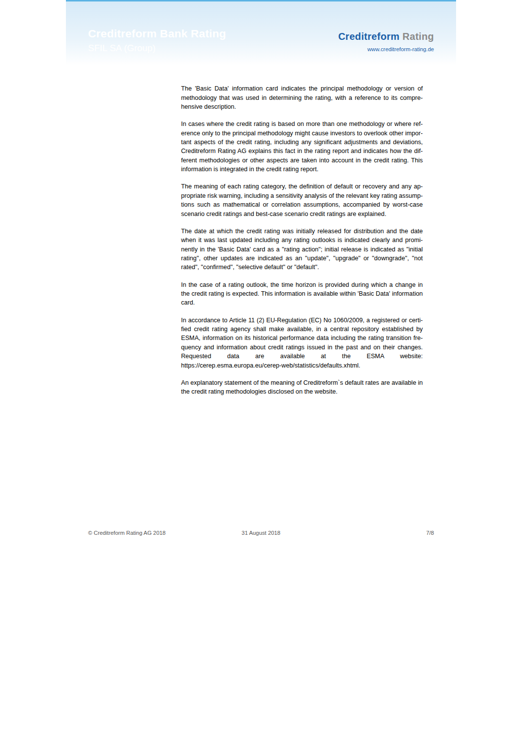Creditreform Bank Rating
SFIL SA (Group)
Creditreform Rating
www.creditreform-rating.de
The 'Basic Data' information card indicates the principal methodology or version of methodology that was used in determining the rating, with a reference to its comprehensive description.
In cases where the credit rating is based on more than one methodology or where reference only to the principal methodology might cause investors to overlook other important aspects of the credit rating, including any significant adjustments and deviations, Creditreform Rating AG explains this fact in the rating report and indicates how the different methodologies or other aspects are taken into account in the credit rating. This information is integrated in the credit rating report.
The meaning of each rating category, the definition of default or recovery and any appropriate risk warning, including a sensitivity analysis of the relevant key rating assumptions such as mathematical or correlation assumptions, accompanied by worst-case scenario credit ratings and best-case scenario credit ratings are explained.
The date at which the credit rating was initially released for distribution and the date when it was last updated including any rating outlooks is indicated clearly and prominently in the 'Basic Data' card as a "rating action"; initial release is indicated as "initial rating", other updates are indicated as an "update", "upgrade" or "downgrade", "not rated", "confirmed", "selective default" or "default".
In the case of a rating outlook, the time horizon is provided during which a change in the credit rating is expected. This information is available within 'Basic Data' information card.
In accordance to Article 11 (2) EU-Regulation (EC) No 1060/2009, a registered or certified credit rating agency shall make available, in a central repository established by ESMA, information on its historical performance data including the rating transition frequency and information about credit ratings issued in the past and on their changes. Requested data are available at the ESMA website: https://cerep.esma.europa.eu/cerep-web/statistics/defaults.xhtml.
An explanatory statement of the meaning of Creditreform`s default rates are available in the credit rating methodologies disclosed on the website.
© Creditreform Rating AG 2018
31 August 2018
7/8